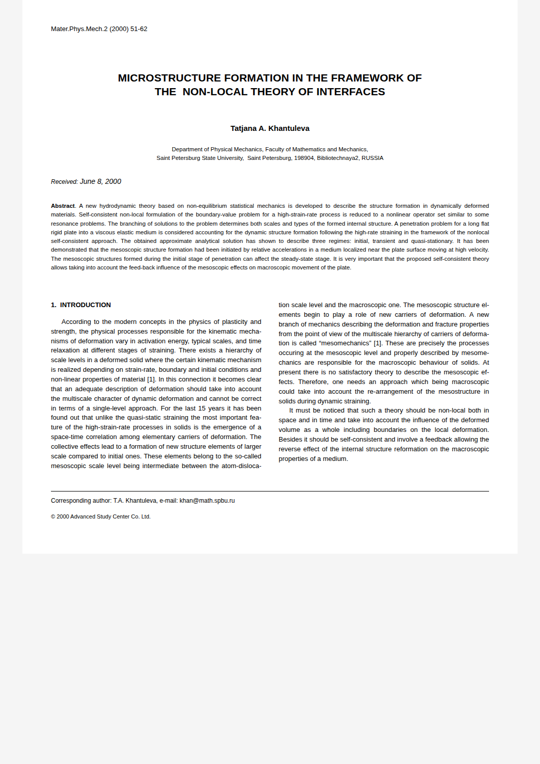Mater.Phys.Mech.2 (2000) 51-62
MICROSTRUCTURE FORMATION IN THE FRAMEWORK OF THE NON-LOCAL THEORY OF INTERFACES
Tatjana A. Khantuleva
Department of Physical Mechanics, Faculty of Mathematics and Mechanics,
Saint Petersburg State University, Saint Petersburg, 198904, Bibliotechnaya2, RUSSIA
Received: June 8, 2000
Abstract. A new hydrodynamic theory based on non-equilibrium statistical mechanics is developed to describe the structure formation in dynamically deformed materials. Self-consistent non-local formulation of the boundary-value problem for a high-strain-rate process is reduced to a nonlinear operator set similar to some resonance problems. The branching of solutions to the problem determines both scales and types of the formed internal structure. A penetration problem for a long flat rigid plate into a viscous elastic medium is considered accounting for the dynamic structure formation following the high-rate straining in the framework of the nonlocal self-consistent approach. The obtained approximate analytical solution has shown to describe three regimes: initial, transient and quasi-stationary. It has been demonstrated that the mesoscopic structure formation had been initiated by relative accelerations in a medium localized near the plate surface moving at high velocity. The mesoscopic structures formed during the initial stage of penetration can affect the steady-state stage. It is very important that the proposed self-consistent theory allows taking into account the feed-back influence of the mesoscopic effects on macroscopic movement of the plate.
1. INTRODUCTION
According to the modern concepts in the physics of plasticity and strength, the physical processes responsible for the kinematic mechanisms of deformation vary in activation energy, typical scales, and time relaxation at different stages of straining. There exists a hierarchy of scale levels in a deformed solid where the certain kinematic mechanism is realized depending on strain-rate, boundary and initial conditions and non-linear properties of material [1]. In this connection it becomes clear that an adequate description of deformation should take into account the multiscale character of dynamic deformation and cannot be correct in terms of a single-level approach. For the last 15 years it has been found out that unlike the quasi-static straining the most important feature of the high-strain-rate processes in solids is the emergence of a space-time correlation among elementary carriers of deformation. The collective effects lead to a formation of new structure elements of larger scale compared to initial ones. These elements belong to the so-called mesoscopic scale level being intermediate between the atom-dislocation scale level and the macroscopic one. The mesoscopic structure elements begin to play a role of new carriers of deformation. A new branch of mechanics describing the deformation and fracture properties from the point of view of the multiscale hierarchy of carriers of deformation is called “mesomechanics” [1]. These are precisely the processes occuring at the mesoscopic level and properly described by mesomechanics are responsible for the macroscopic behaviour of solids. At present there is no satisfactory theory to describe the mesoscopic effects. Therefore, one needs an approach which being macroscopic could take into account the re-arrangement of the mesostructure in solids during dynamic straining.
It must be noticed that such a theory should be non-local both in space and in time and take into account the influence of the deformed volume as a whole including boundaries on the local deformation. Besides it should be self-consistent and involve a feedback allowing the reverse effect of the internal structure reformation on the macroscopic properties of a medium.
Corresponding author: T.A. Khantuleva, e-mail: khan@math.spbu.ru
© 2000 Advanced Study Center Co. Ltd.